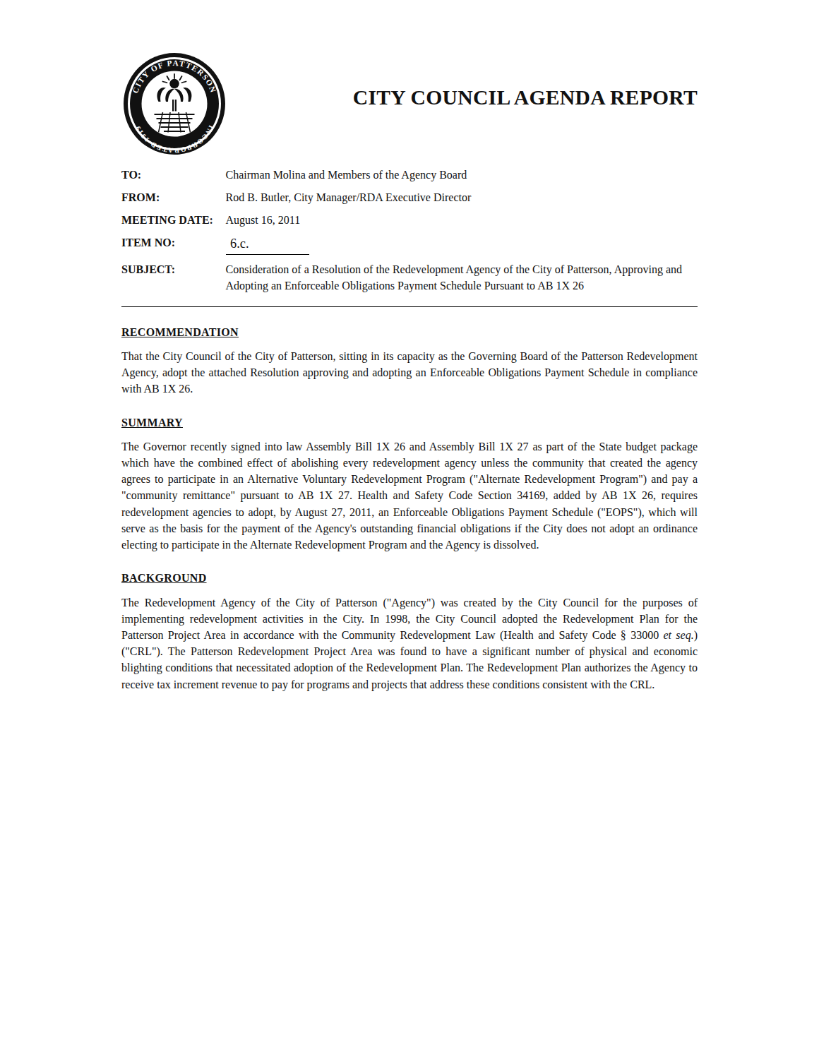CITY OF PATTERSON INCORPORATED 1919
CITY COUNCIL AGENDA REPORT
| TO: | Chairman Molina and Members of the Agency Board |
| FROM: | Rod B. Butler, City Manager/RDA Executive Director |
| MEETING DATE: | August 16, 2011 |
| ITEM NO: | 6.c. |
| SUBJECT: | Consideration of a Resolution of the Redevelopment Agency of the City of Patterson, Approving and Adopting an Enforceable Obligations Payment Schedule Pursuant to AB 1X 26 |
RECOMMENDATION
That the City Council of the City of Patterson, sitting in its capacity as the Governing Board of the Patterson Redevelopment Agency, adopt the attached Resolution approving and adopting an Enforceable Obligations Payment Schedule in compliance with AB 1X 26.
SUMMARY
The Governor recently signed into law Assembly Bill 1X 26 and Assembly Bill 1X 27 as part of the State budget package which have the combined effect of abolishing every redevelopment agency unless the community that created the agency agrees to participate in an Alternative Voluntary Redevelopment Program ("Alternate Redevelopment Program") and pay a "community remittance" pursuant to AB 1X 27. Health and Safety Code Section 34169, added by AB 1X 26, requires redevelopment agencies to adopt, by August 27, 2011, an Enforceable Obligations Payment Schedule ("EOPS"), which will serve as the basis for the payment of the Agency's outstanding financial obligations if the City does not adopt an ordinance electing to participate in the Alternate Redevelopment Program and the Agency is dissolved.
BACKGROUND
The Redevelopment Agency of the City of Patterson ("Agency") was created by the City Council for the purposes of implementing redevelopment activities in the City. In 1998, the City Council adopted the Redevelopment Plan for the Patterson Project Area in accordance with the Community Redevelopment Law (Health and Safety Code § 33000 et seq.) ("CRL"). The Patterson Redevelopment Project Area was found to have a significant number of physical and economic blighting conditions that necessitated adoption of the Redevelopment Plan. The Redevelopment Plan authorizes the Agency to receive tax increment revenue to pay for programs and projects that address these conditions consistent with the CRL.